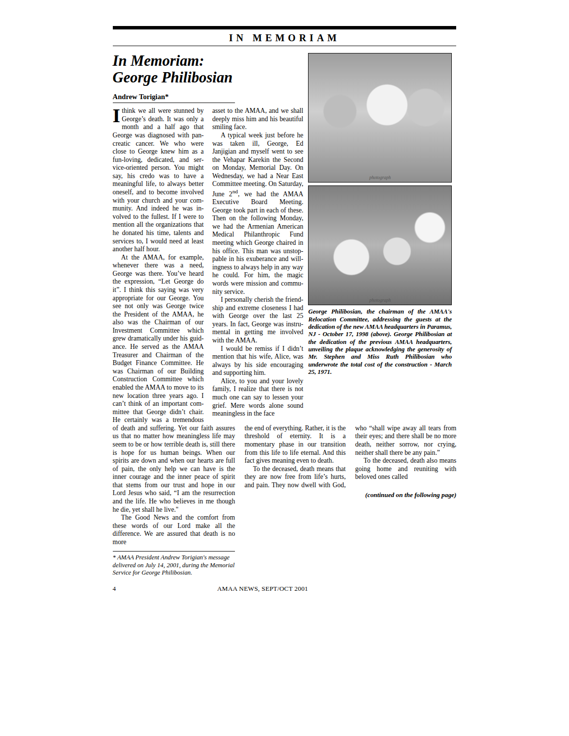In Memoriam
In Memoriam:
George Philibosian
Andrew Torigian*
Ithink we all were stunned by George’s death. It was only a month and a half ago that George was diagnosed with pancreatic cancer. We who were close to George knew him as a fun-loving, dedicated, and service-oriented person. You might say, his credo was to have a meaningful life, to always better oneself, and to become involved with your church and your community. And indeed he was involved to the fullest. If I were to mention all the organizations that he donated his time, talents and services to, I would need at least another half hour.
At the AMAA, for example, whenever there was a need, George was there. You’ve heard the expression, “Let George do it”. I think this saying was very appropriate for our George. You see not only was George twice the President of the AMAA, he also was the Chairman of our Investment Committee which grew dramatically under his guidance. He served as the AMAA Treasurer and Chairman of the Budget Finance Committee. He was Chairman of our Building Construction Committee which enabled the AMAA to move to its new location three years ago. I can’t think of an important committee that George didn’t chair. He certainly was a tremendous asset to the AMAA, and we shall deeply miss him and his beautiful smiling face.
A typical week just before he was taken ill, George, Ed Janjigian and myself went to see the Vehapar Karekin the Second on Monday, Memorial Day. On Wednesday, we had a Near East Committee meeting. On Saturday, June 2nd, we had the AMAA Executive Board Meeting. George took part in each of these. Then on the following Monday, we had the Armenian American Medical Philanthropic Fund meeting which George chaired in his office. This man was unstoppable in his exuberance and willingness to always help in any way he could. For him, the magic words were mission and community service.
I personally cherish the friendship and extreme closeness I had with George over the last 25 years. In fact, George was instrumental in getting me involved with the AMAA.
I would be remiss if I didn’t mention that his wife, Alice, was always by his side encouraging and supporting him.
Alice, to you and your lovely family, I realize that there is not much one can say to lessen your grief. Mere words alone sound meaningless in the face
photograph
photograph
George Philibosian, the chairman of the AMAA's Relocation Committee, addressing the guests at the dedication of the new AMAA headquarters in Paramus, NJ - October 17, 1998 (above). George Philibosian at the dedication of the previous AMAA headquarters, unveiling the plaque acknowledging the generosity of Mr. Stephen and Miss Ruth Philibosian who underwrote the total cost of the construction - March 25, 1971.
of death and suffering. Yet our faith assures us that no matter how meaningless life may seem to be or how terrible death is, still there is hope for us human beings. When our spirits are down and when our hearts are full of pain, the only help we can have is the inner courage and the inner peace of spirit that stems from our trust and hope in our Lord Jesus who said, “I am the resurrection and the life. He who believes in me though he die, yet shall he live."
The Good News and the comfort from these words of our Lord make all the difference. We are assured that death is no more
* AMAA President Andrew Torigian's message delivered on July 14, 2001, during the Memorial Service for George Philibosian.
the end of everything. Rather, it is the threshold of eternity. It is a momentary phase in our transition from this life to life eternal. And this fact gives meaning even to death.
To the deceased, death means that they are now free from life’s hurts, and pain. They now dwell with God, who “shall wipe away all tears from their eyes; and there shall be no more death, neither sorrow, nor crying, neither shall there be any pain.”
To the deceased, death also means going home and reuniting with beloved ones called
(continued on the following page)
4
AMAA NEWS, SEPT/OCT 2001